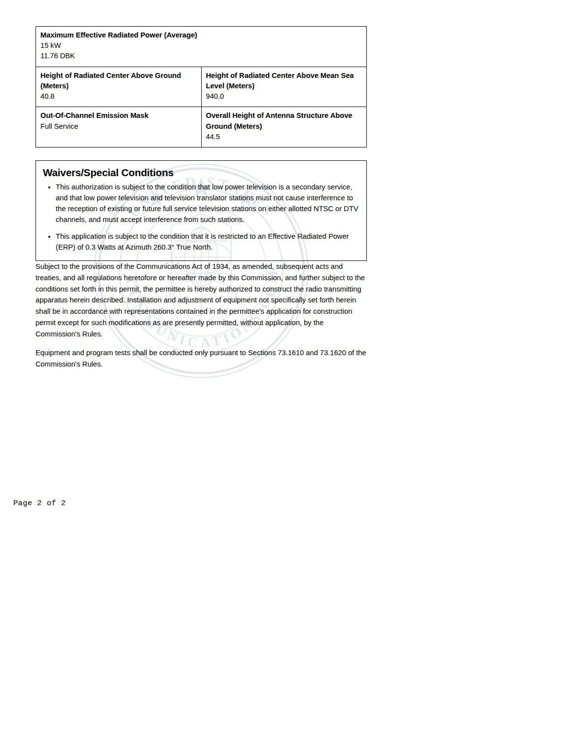UNITED STATES FEDERAL COMMUNICATIONS COMMISSION
| Maximum Effective Radiated Power (Average) 15 kW 11.76 DBK |
| Height of Radiated Center Above Ground (Meters) 40.8 | Height of Radiated Center Above Mean Sea Level (Meters) 940.0 |
| Out-Of-Channel Emission Mask Full Service | Overall Height of Antenna Structure Above Ground (Meters) 44.5 |
Waivers/Special Conditions
This authorization is subject to the condition that low power television is a secondary service, and that low power television and television translator stations must not cause interference to the reception of existing or future full service television stations on either allotted NTSC or DTV channels, and must accept interference from such stations.
This application is subject to the condition that it is restricted to an Effective Radiated Power (ERP) of 0.3 Watts at Azimuth 260.3° True North.
Subject to the provisions of the Communications Act of 1934, as amended, subsequent acts and treaties, and all regulations heretofore or hereafter made by this Commission, and further subject to the conditions set forth in this permit, the permittee is hereby authorized to construct the radio transmitting apparatus herein described. Installation and adjustment of equipment not specifically set forth herein shall be in accordance with representations contained in the permittee's application for construction permit except for such modifications as are presently permitted, without application, by the Commission's Rules.
Equipment and program tests shall be conducted only pursuant to Sections 73.1610 and 73.1620 of the Commission's Rules.
Page 2 of 2